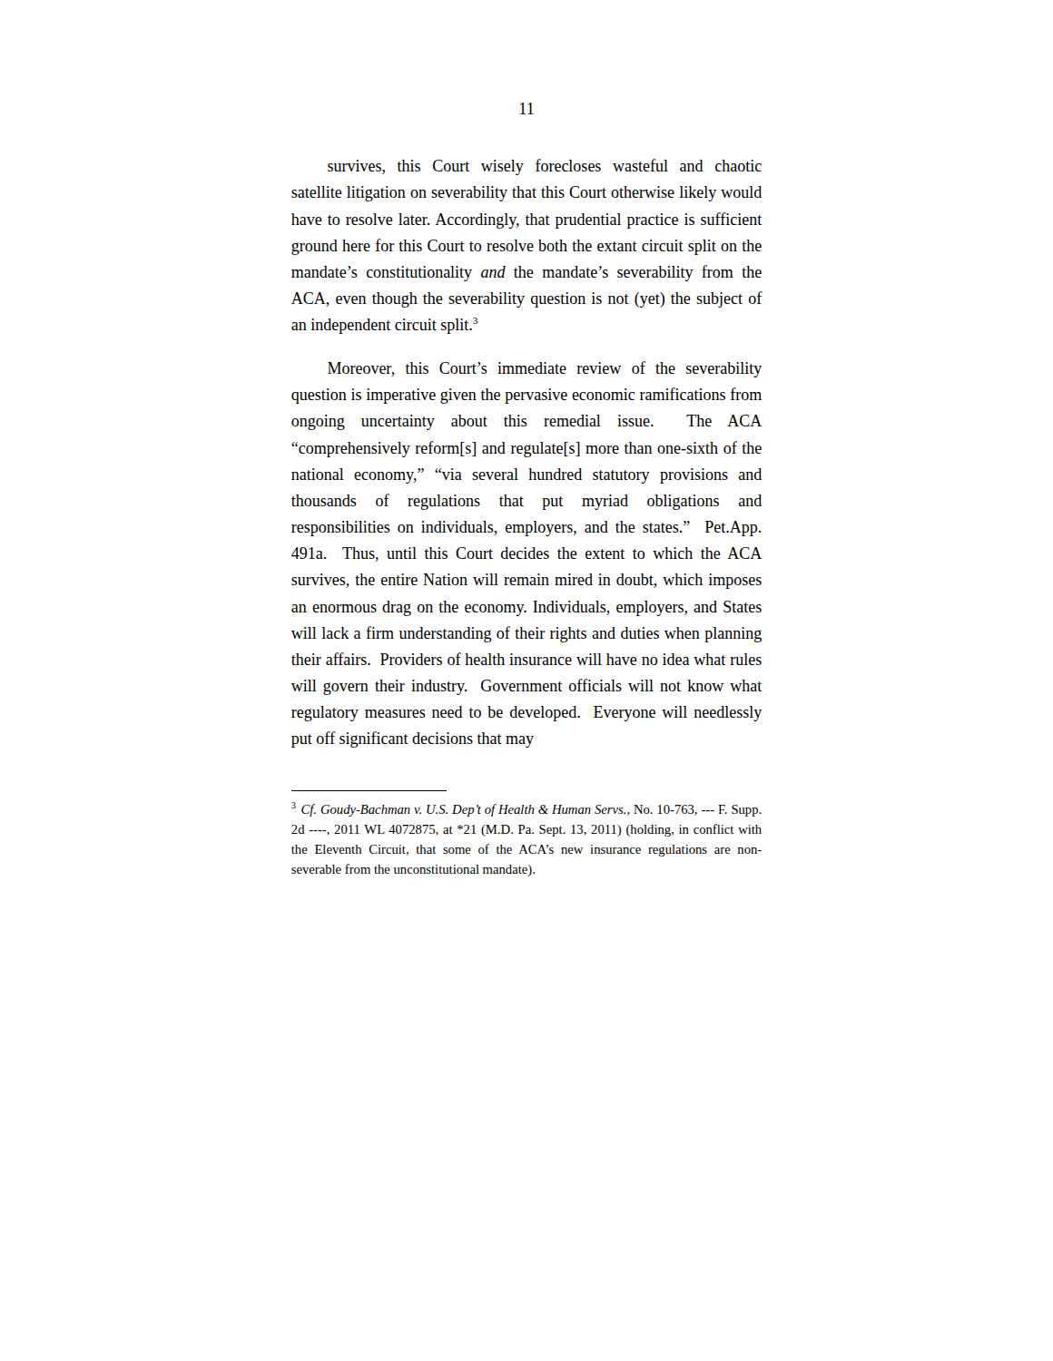11
survives, this Court wisely forecloses wasteful and chaotic satellite litigation on severability that this Court otherwise likely would have to resolve later. Accordingly, that prudential practice is sufficient ground here for this Court to resolve both the extant circuit split on the mandate’s constitutionality and the mandate’s severability from the ACA, even though the severability question is not (yet) the subject of an independent circuit split.3
Moreover, this Court’s immediate review of the severability question is imperative given the pervasive economic ramifications from ongoing uncertainty about this remedial issue. The ACA “comprehensively reform[s] and regulate[s] more than one-sixth of the national economy,” “via several hundred statutory provisions and thousands of regulations that put myriad obligations and responsibilities on individuals, employers, and the states.” Pet.App. 491a. Thus, until this Court decides the extent to which the ACA survives, the entire Nation will remain mired in doubt, which imposes an enormous drag on the economy. Individuals, employers, and States will lack a firm understanding of their rights and duties when planning their affairs. Providers of health insurance will have no idea what rules will govern their industry. Government officials will not know what regulatory measures need to be developed. Everyone will needlessly put off significant decisions that may
3 Cf. Goudy-Bachman v. U.S. Dep’t of Health & Human Servs., No. 10-763, --- F. Supp. 2d ----, 2011 WL 4072875, at *21 (M.D. Pa. Sept. 13, 2011) (holding, in conflict with the Eleventh Circuit, that some of the ACA’s new insurance regulations are non-severable from the unconstitutional mandate).